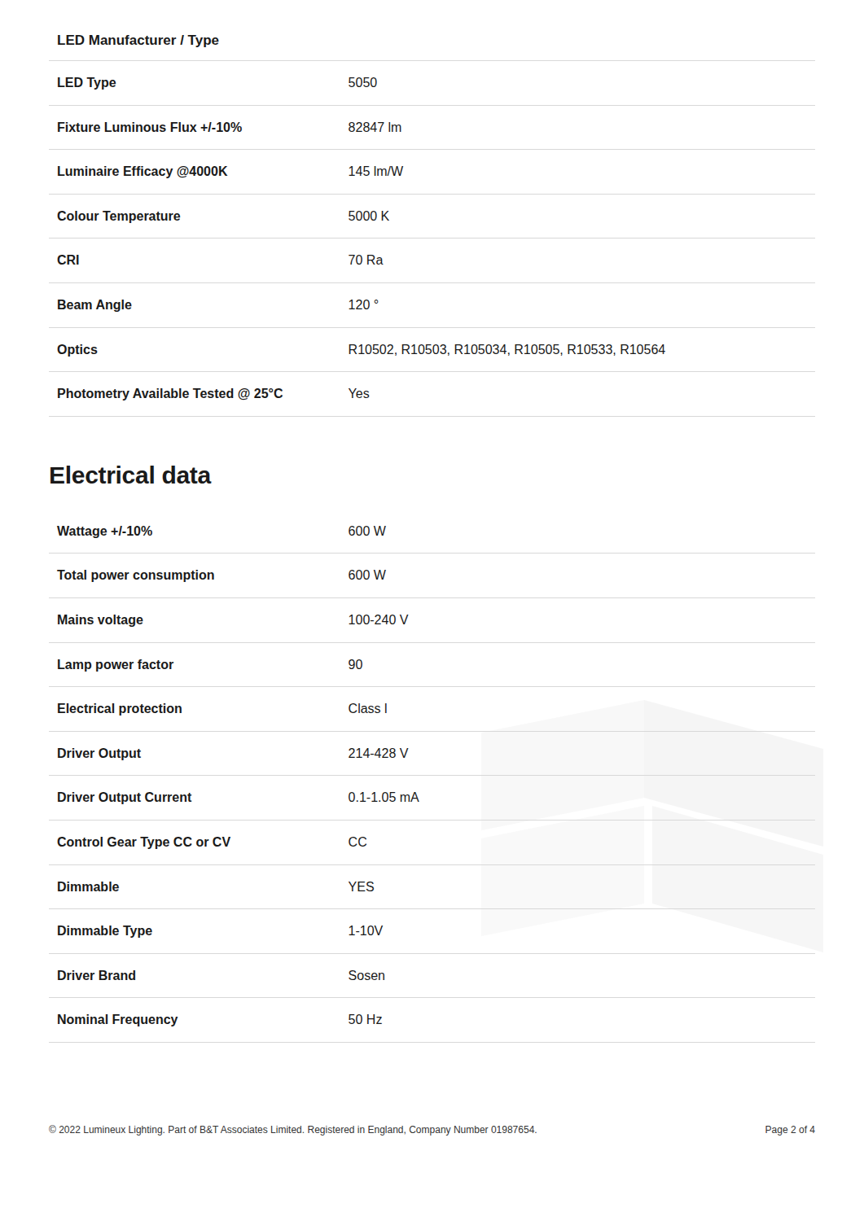LED Manufacturer / Type
| LED Type | 5050 |
| Fixture Luminous Flux +/-10% | 82847 lm |
| Luminaire Efficacy @4000K | 145 lm/W |
| Colour Temperature | 5000 K |
| CRI | 70 Ra |
| Beam Angle | 120 ° |
| Optics | R10502, R10503, R105034, R10505, R10533, R10564 |
| Photometry Available Tested @ 25°C | Yes |
Electrical data
| Wattage +/-10% | 600 W |
| Total power consumption | 600 W |
| Mains voltage | 100-240 V |
| Lamp power factor | 90 |
| Electrical protection | Class l |
| Driver Output | 214-428 V |
| Driver Output Current | 0.1-1.05 mA |
| Control Gear Type CC or CV | CC |
| Dimmable | YES |
| Dimmable Type | 1-10V |
| Driver Brand | Sosen |
| Nominal Frequency | 50 Hz |
© 2022 Lumineux Lighting. Part of B&T Associates Limited. Registered in England, Company Number 01987654. Page 2 of 4